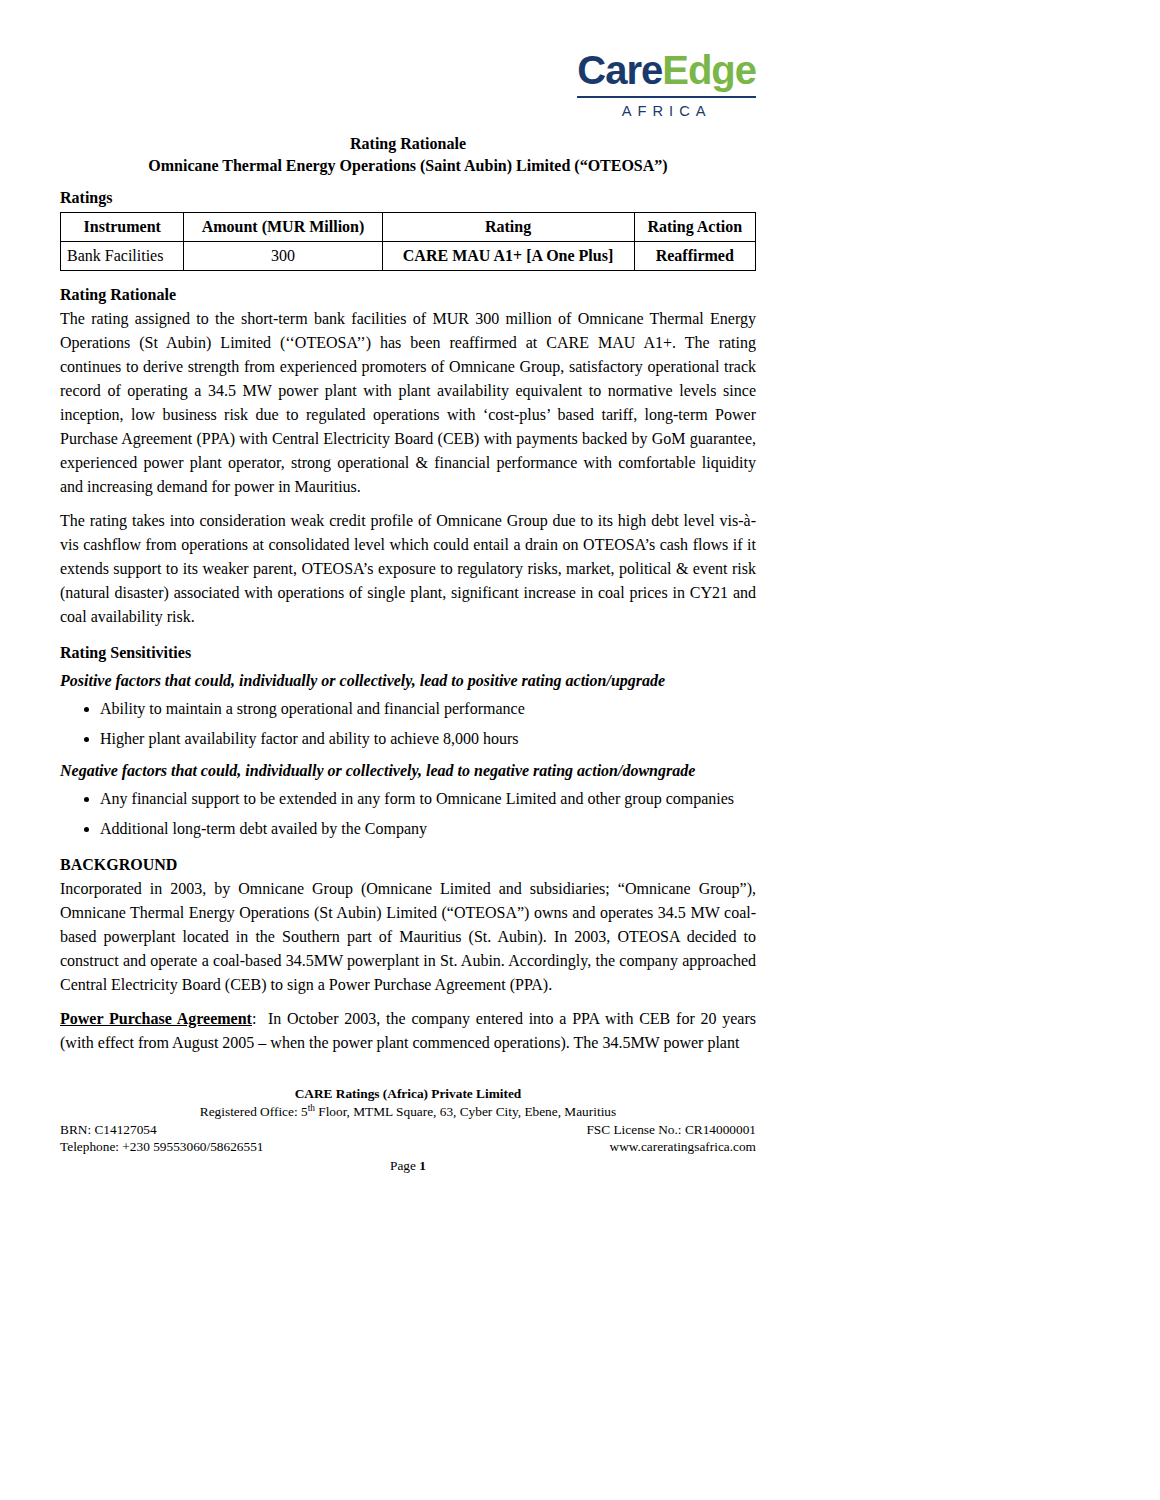Care Edge
AFRICA
Rating Rationale
Omnicane Thermal Energy Operations (Saint Aubin) Limited (“OTEOSA”)
Ratings
| Instrument | Amount (MUR Million) | Rating | Rating Action |
| --- | --- | --- | --- |
| Bank Facilities | 300 | CARE MAU A1+ [A One Plus] | Reaffirmed |
Rating Rationale
The rating assigned to the short-term bank facilities of MUR 300 million of Omnicane Thermal Energy Operations (St Aubin) Limited (‘‘OTEOSA’’) has been reaffirmed at CARE MAU A1+. The rating continues to derive strength from experienced promoters of Omnicane Group, satisfactory operational track record of operating a 34.5 MW power plant with plant availability equivalent to normative levels since inception, low business risk due to regulated operations with ‘cost-plus’ based tariff, long-term Power Purchase Agreement (PPA) with Central Electricity Board (CEB) with payments backed by GoM guarantee, experienced power plant operator, strong operational & financial performance with comfortable liquidity and increasing demand for power in Mauritius.
The rating takes into consideration weak credit profile of Omnicane Group due to its high debt level vis-à-vis cashflow from operations at consolidated level which could entail a drain on OTEOSA’s cash flows if it extends support to its weaker parent, OTEOSA’s exposure to regulatory risks, market, political & event risk (natural disaster) associated with operations of single plant, significant increase in coal prices in CY21 and coal availability risk.
Rating Sensitivities
Positive factors that could, individually or collectively, lead to positive rating action/upgrade
Ability to maintain a strong operational and financial performance
Higher plant availability factor and ability to achieve 8,000 hours
Negative factors that could, individually or collectively, lead to negative rating action/downgrade
Any financial support to be extended in any form to Omnicane Limited and other group companies
Additional long-term debt availed by the Company
BACKGROUND
Incorporated in 2003, by Omnicane Group (Omnicane Limited and subsidiaries; “Omnicane Group”), Omnicane Thermal Energy Operations (St Aubin) Limited (“OTEOSA”) owns and operates 34.5 MW coal-based powerplant located in the Southern part of Mauritius (St. Aubin). In 2003, OTEOSA decided to construct and operate a coal-based 34.5MW powerplant in St. Aubin. Accordingly, the company approached Central Electricity Board (CEB) to sign a Power Purchase Agreement (PPA).
Power Purchase Agreement: In October 2003, the company entered into a PPA with CEB for 20 years (with effect from August 2005 – when the power plant commenced operations). The 34.5MW power plant
CARE Ratings (Africa) Private Limited
Registered Office: 5th Floor, MTML Square, 63, Cyber City, Ebene, Mauritius
BRN: C14127054
Telephone: +230 59553060/58626551
FSC License No.: CR14000001
www.careratingsafrica.com
Page 1